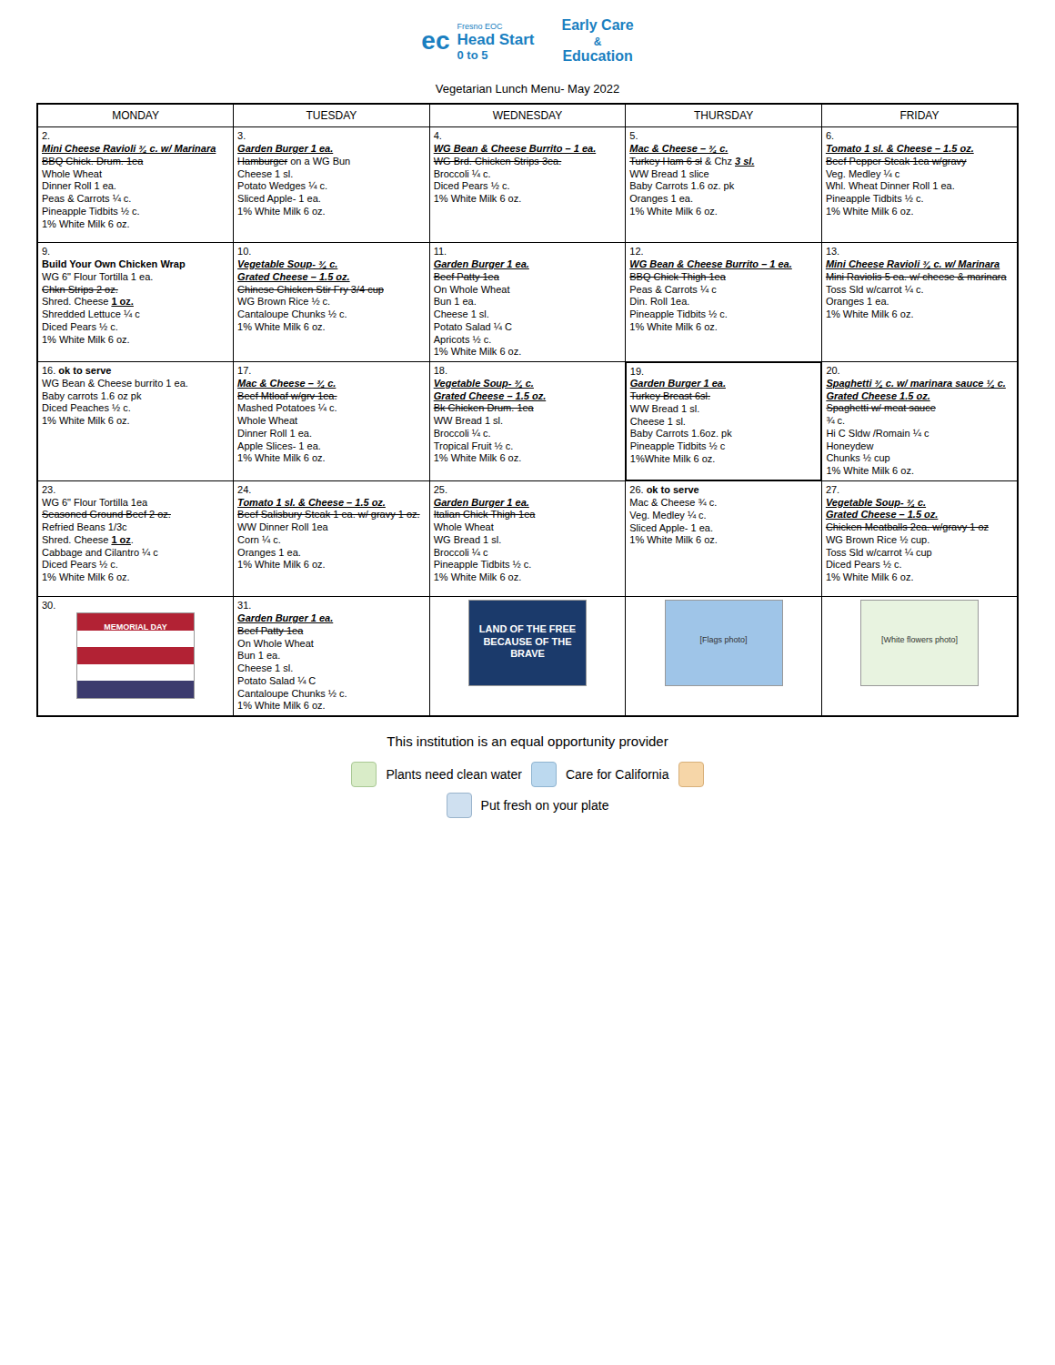ec Fresno EOC
Head Start
0 to 5
Early Care
&
Education
Vegetarian Lunch Menu- May 2022
| MONDAY | TUESDAY | WEDNESDAY | THURSDAY | FRIDAY |
| --- | --- | --- | --- | --- |
| 2. Mini Cheese Ravioli ¾ c. w/ Marinara BBQ Chick. Drum. 1ea Whole Wheat Dinner Roll 1 ea. Peas & Carrots ¼ c. Pineapple Tidbits ½ c. 1% White Milk 6 oz. | 3. Garden Burger 1 ea. Hamburger on a WG Bun Cheese 1 sl. Potato Wedges ¼ c. Sliced Apple- 1 ea. 1% White Milk 6 oz. | 4. WG Bean & Cheese Burrito – 1 ea. WG Brd. Chicken Strips 3ea. Broccoli ¼ c. Diced Pears ½ c. 1% White Milk 6 oz. | 5. Mac & Cheese – ¾ c. Turkey Ham 6 sl & Chz 3 sl. WW Bread 1 slice Baby Carrots 1.6 oz. pk Oranges 1 ea. 1% White Milk 6 oz. | 6. Tomato 1 sl. & Cheese – 1.5 oz. Beef Pepper Steak 1ea w/gravy Veg. Medley ¼ c Whl. Wheat Dinner Roll 1 ea. Pineapple Tidbits ½ c. 1% White Milk 6 oz. |
| 9. Build Your Own Chicken Wrap WG 6" Flour Tortilla 1 ea. Chkn Strips 2 oz. Shred. Cheese 1 oz. Shredded Lettuce ¼ c Diced Pears ½ c. 1% White Milk 6 oz. | 10. Vegetable Soup- ¾ c. Grated Cheese – 1.5 oz. Chinese Chicken Stir Fry 3/4 cup WG Brown Rice ½ c. Cantaloupe Chunks ½ c. 1% White Milk 6 oz. | 11. Garden Burger 1 ea. Beef Patty 1ea On Whole Wheat Bun 1 ea. Cheese 1 sl. Potato Salad ¼ C Apricots ½ c. 1% White Milk 6 oz. | 12. WG Bean & Cheese Burrito – 1 ea. BBQ Chick Thigh 1ea Peas & Carrots ¼ c Din. Roll 1ea. Pineapple Tidbits ½ c. 1% White Milk 6 oz. | 13. Mini Cheese Ravioli ¾ c. w/ Marinara Mini Raviolis 5 ea. w/ cheese & marinara Toss Sld w/carrot ¼ c. Oranges 1 ea. 1% White Milk 6 oz. |
| 16. ok to serve WG Bean & Cheese burrito 1 ea. Baby carrots 1.6 oz pk Diced Peaches ½ c. 1% White Milk 6 oz. | 17. Mac & Cheese – ¾ c. Beef Mtloaf w/grv 1ea. Mashed Potatoes ¼ c. Whole Wheat Dinner Roll 1 ea. Apple Slices- 1 ea. 1% White Milk 6 oz. | 18. Vegetable Soup- ¾ c. Grated Cheese – 1.5 oz. Bk Chicken Drum. 1ea WW Bread 1 sl. Broccoli ¼ c. Tropical Fruit ½ c. 1% White Milk 6 oz. | 19. Garden Burger 1 ea. Turkey Breast 6sl. WW Bread 1 sl. Cheese 1 sl. Baby Carrots 1.6oz. pk Pineapple Tidbits ½ c 1%White Milk 6 oz. | 20. Spaghetti ¾ c. w/ marinara sauce ¼ c. Grated Cheese 1.5 oz. Spaghetti w/ meat sauce ¾ c. Hi C Sldw /Romain ¼ c Honeydew Chunks ½ cup 1% White Milk 6 oz. |
| 23. WG 6" Flour Tortilla 1ea Seasoned Ground Beef 2 oz. Refried Beans 1/3c Shred. Cheese 1 oz . Cabbage and Cilantro ¼ c Diced Pears ½ c. 1% White Milk 6 oz. | 24. Tomato 1 sl. & Cheese – 1.5 oz. Beef Salisbury Steak 1 ea. w/ gravy 1 oz. WW Dinner Roll 1ea Corn ¼ c. Oranges 1 ea. 1% White Milk 6 oz. | 25. Garden Burger 1 ea. Italian Chick Thigh 1ea Whole Wheat WG Bread 1 sl. Broccoli ¼ c Pineapple Tidbits ½ c. 1% White Milk 6 oz. | 26. ok to serve Mac & Cheese ¾ c. Veg. Medley ¼ c. Sliced Apple- 1 ea. 1% White Milk 6 oz. | 27. Vegetable Soup- ¾ c. Grated Cheese – 1.5 oz. Chicken Meatballs 2ea. w/gravy 1 oz WG Brown Rice ½ cup. Toss Sld w/carrot ¼ cup Diced Pears ½ c. 1% White Milk 6 oz. |
| 30. MEMORIAL DAY REMEMBER AND HONOR | 31. Garden Burger 1 ea. Beef Patty 1ea On Whole Wheat Bun 1 ea. Cheese 1 sl. Potato Salad ¼ C Cantaloupe Chunks ½ c. 1% White Milk 6 oz. | LAND OF THE FREE BECAUSE OF THE BRAVE | [Flags photo] | [White flowers photo] |
This institution is an equal opportunity provider
Plants need clean water Care for California
Put fresh on your plate